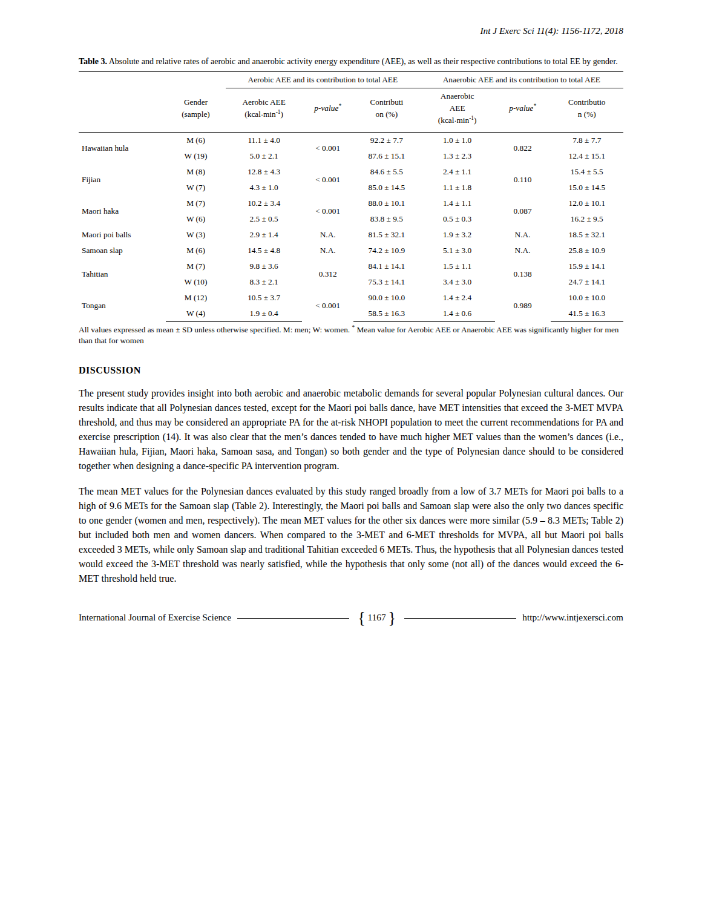Int J Exerc Sci 11(4): 1156-1172, 2018
Table 3. Absolute and relative rates of aerobic and anaerobic activity energy expenditure (AEE), as well as their respective contributions to total EE by gender.
| | | Aerobic AEE and its contribution to total AEE | Anaerobic AEE and its contribution to total AEE |
| --- | --- | --- | --- |
| | Gender (sample) | Aerobic AEE (kcal · min -1 ) | p-value * | Contributi on (%) | Anaerobic AEE (kcal · min -1 ) | p-value * | Contributio n (%) |
| Hawaiian hula | M (6) | 11.1 ± 4.0 | < 0.001 | 92.2 ± 7.7 | 1.0 ± 1.0 | 0.822 | 7.8 ± 7.7 |
| W (19) | 5.0 ± 2.1 | 87.6 ± 15.1 | 1.3 ± 2.3 | 12.4 ± 15.1 |
| Fijian | M (8) | 12.8 ± 4.3 | < 0.001 | 84.6 ± 5.5 | 2.4 ± 1.1 | 0.110 | 15.4 ± 5.5 |
| W (7) | 4.3 ± 1.0 | 85.0 ± 14.5 | 1.1 ± 1.8 | 15.0 ± 14.5 |
| Maori haka | M (7) | 10.2 ± 3.4 | < 0.001 | 88.0 ± 10.1 | 1.4 ± 1.1 | 0.087 | 12.0 ± 10.1 |
| W (6) | 2.5 ± 0.5 | 83.8 ± 9.5 | 0.5 ± 0.3 | 16.2 ± 9.5 |
| Maori poi balls | W (3) | 2.9 ± 1.4 | N.A. | 81.5 ± 32.1 | 1.9 ± 3.2 | N.A. | 18.5 ± 32.1 |
| Samoan slap | M (6) | 14.5 ± 4.8 | N.A. | 74.2 ± 10.9 | 5.1 ± 3.0 | N.A. | 25.8 ± 10.9 |
| Tahitian | M (7) | 9.8 ± 3.6 | 0.312 | 84.1 ± 14.1 | 1.5 ± 1.1 | 0.138 | 15.9 ± 14.1 |
| W (10) | 8.3 ± 2.1 | 75.3 ± 14.1 | 3.4 ± 3.0 | 24.7 ± 14.1 |
| Tongan | M (12) | 10.5 ± 3.7 | < 0.001 | 90.0 ± 10.0 | 1.4 ± 2.4 | 0.989 | 10.0 ± 10.0 |
| W (4) | 1.9 ± 0.4 | 58.5 ± 16.3 | 1.4 ± 0.6 | 41.5 ± 16.3 |
All values expressed as mean ± SD unless otherwise specified. M: men; W: women. * Mean value for Aerobic AEE or Anaerobic AEE was significantly higher for men than that for women
DISCUSSION
The present study provides insight into both aerobic and anaerobic metabolic demands for several popular Polynesian cultural dances. Our results indicate that all Polynesian dances tested, except for the Maori poi balls dance, have MET intensities that exceed the 3-MET MVPA threshold, and thus may be considered an appropriate PA for the at-risk NHOPI population to meet the current recommendations for PA and exercise prescription (14). It was also clear that the men’s dances tended to have much higher MET values than the women’s dances (i.e., Hawaiian hula, Fijian, Maori haka, Samoan sasa, and Tongan) so both gender and the type of Polynesian dance should to be considered together when designing a dance-specific PA intervention program.
The mean MET values for the Polynesian dances evaluated by this study ranged broadly from a low of 3.7 METs for Maori poi balls to a high of 9.6 METs for the Samoan slap (Table 2). Interestingly, the Maori poi balls and Samoan slap were also the only two dances specific to one gender (women and men, respectively). The mean MET values for the other six dances were more similar (5.9 – 8.3 METs; Table 2) but included both men and women dancers. When compared to the 3-MET and 6-MET thresholds for MVPA, all but Maori poi balls exceeded 3 METs, while only Samoan slap and traditional Tahitian exceeded 6 METs. Thus, the hypothesis that all Polynesian dances tested would exceed the 3-MET threshold was nearly satisfied, while the hypothesis that only some (not all) of the dances would exceed the 6-MET threshold held true.
International Journal of Exercise Science
{ 1167 }
http://www.intjexersci.com